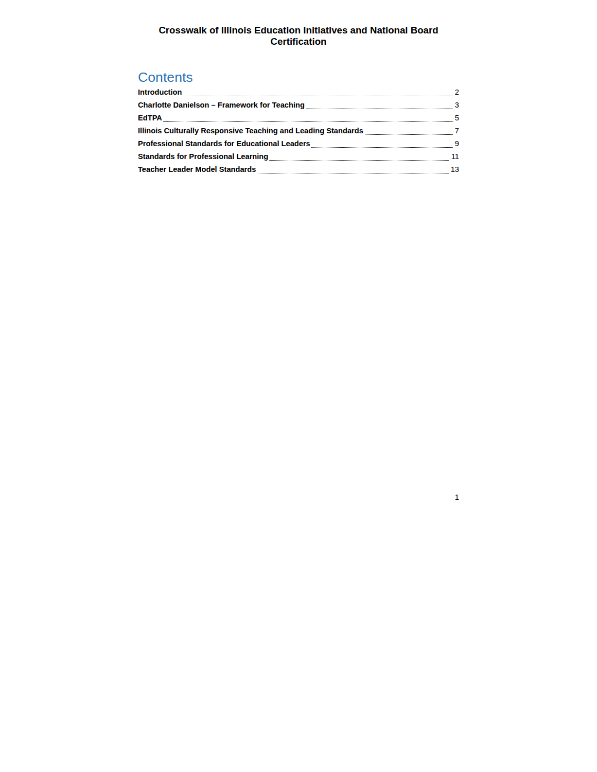Crosswalk of Illinois Education Initiatives and National Board Certification
Contents
2 Introduction
3 Charlotte Danielson – Framework for Teaching
5 EdTPA
7 Illinois Culturally Responsive Teaching and Leading Standards
9 Professional Standards for Educational Leaders
11 Standards for Professional Learning
13 Teacher Leader Model Standards
1